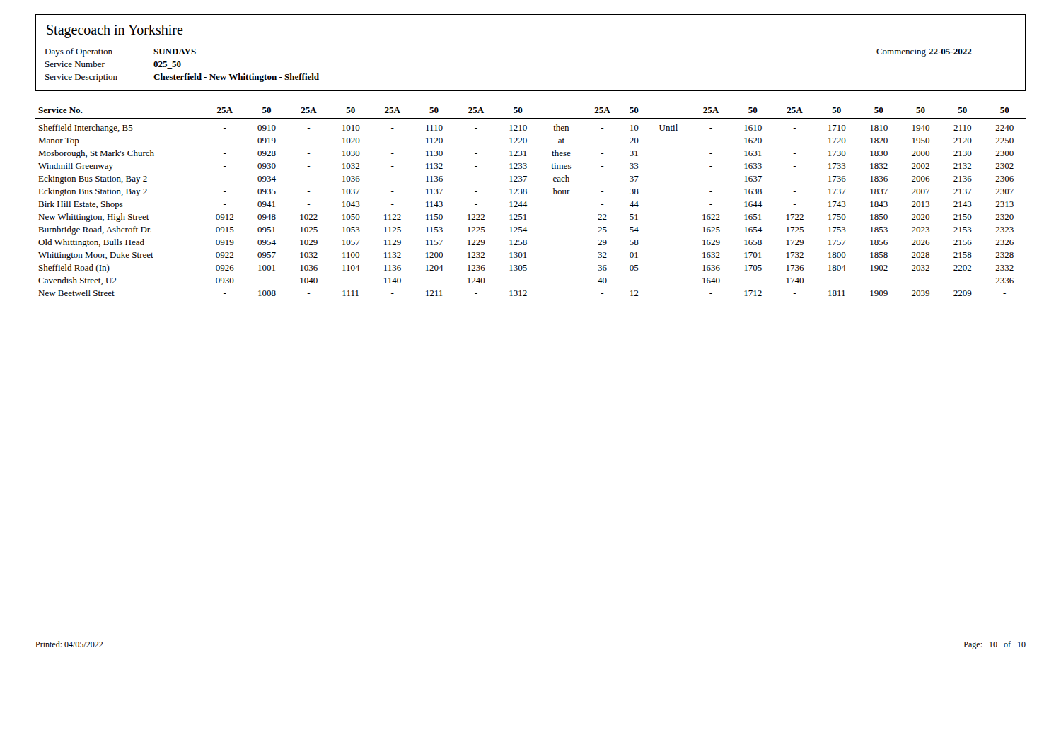Stagecoach in Yorkshire
| Days of Operation | SUNDAYS | Commencing | 22-05-2022 |
| Service Number | 025_50 | | |
| Service Description | Chesterfield - New Whittington - Sheffield | | |
| Service No. | 25A | 50 | 25A | 50 | 25A | 50 | 25A | 50 | | 25A | 50 | | 25A | 50 | 25A | 50 | 50 | 50 | 50 | 50 |
| --- | --- | --- | --- | --- | --- | --- | --- | --- | --- | --- | --- | --- | --- | --- | --- | --- | --- | --- | --- | --- |
| Sheffield Interchange, B5 | - | 0910 | - | 1010 | - | 1110 | - | 1210 | then | - | 10 | Until | - | 1610 | - | 1710 | 1810 | 1940 | 2110 | 2240 |
| Manor Top | - | 0919 | - | 1020 | - | 1120 | - | 1220 | at | - | 20 | | - | 1620 | - | 1720 | 1820 | 1950 | 2120 | 2250 |
| Mosborough, St Mark's Church | - | 0928 | - | 1030 | - | 1130 | - | 1231 | these | - | 31 | | - | 1631 | - | 1730 | 1830 | 2000 | 2130 | 2300 |
| Windmill Greenway | - | 0930 | - | 1032 | - | 1132 | - | 1233 | times | - | 33 | | - | 1633 | - | 1733 | 1832 | 2002 | 2132 | 2302 |
| Eckington Bus Station, Bay 2 | - | 0934 | - | 1036 | - | 1136 | - | 1237 | each | - | 37 | | - | 1637 | - | 1736 | 1836 | 2006 | 2136 | 2306 |
| Eckington Bus Station, Bay 2 | - | 0935 | - | 1037 | - | 1137 | - | 1238 | hour | - | 38 | | - | 1638 | - | 1737 | 1837 | 2007 | 2137 | 2307 |
| Birk Hill Estate, Shops | - | 0941 | - | 1043 | - | 1143 | - | 1244 | | - | 44 | | - | 1644 | - | 1743 | 1843 | 2013 | 2143 | 2313 |
| New Whittington, High Street | 0912 | 0948 | 1022 | 1050 | 1122 | 1150 | 1222 | 1251 | | 22 | 51 | | 1622 | 1651 | 1722 | 1750 | 1850 | 2020 | 2150 | 2320 |
| Burnbridge Road, Ashcroft Dr. | 0915 | 0951 | 1025 | 1053 | 1125 | 1153 | 1225 | 1254 | | 25 | 54 | | 1625 | 1654 | 1725 | 1753 | 1853 | 2023 | 2153 | 2323 |
| Old Whittington, Bulls Head | 0919 | 0954 | 1029 | 1057 | 1129 | 1157 | 1229 | 1258 | | 29 | 58 | | 1629 | 1658 | 1729 | 1757 | 1856 | 2026 | 2156 | 2326 |
| Whittington Moor, Duke Street | 0922 | 0957 | 1032 | 1100 | 1132 | 1200 | 1232 | 1301 | | 32 | 01 | | 1632 | 1701 | 1732 | 1800 | 1858 | 2028 | 2158 | 2328 |
| Sheffield Road (In) | 0926 | 1001 | 1036 | 1104 | 1136 | 1204 | 1236 | 1305 | | 36 | 05 | | 1636 | 1705 | 1736 | 1804 | 1902 | 2032 | 2202 | 2332 |
| Cavendish Street, U2 | 0930 | - | 1040 | - | 1140 | - | 1240 | - | | 40 | - | | 1640 | - | 1740 | - | - | - | - | 2336 |
| New Beetwell Street | - | 1008 | - | 1111 | - | 1211 | - | 1312 | | - | 12 | | - | 1712 | - | 1811 | 1909 | 2039 | 2209 | - |
Printed: 04/05/2022
Page: 10 of 10